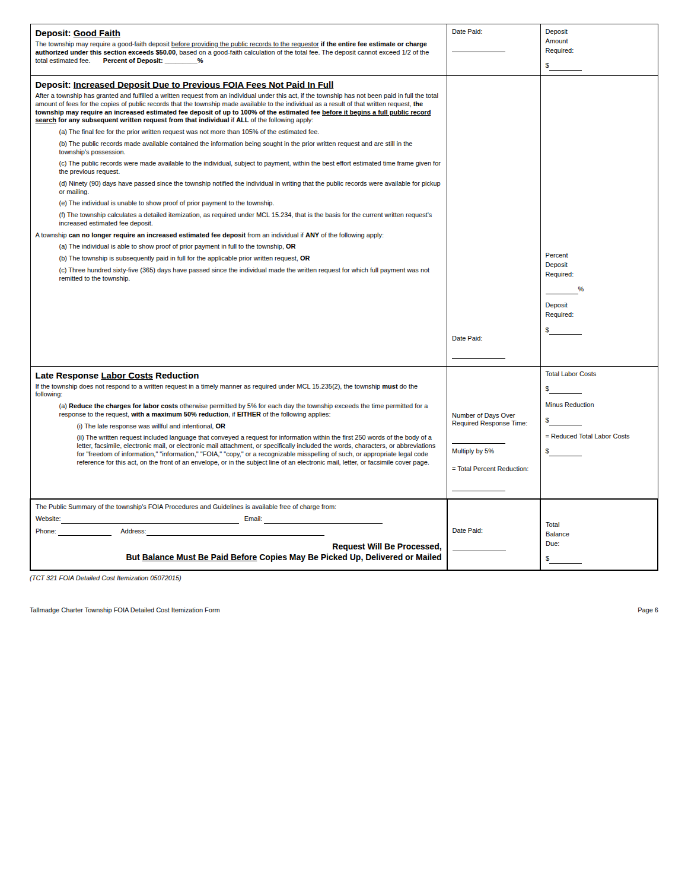| Deposit: Good Faith The township may require a good-faith deposit before providing the public records to the requestor if the entire fee estimate or charge authorized under this section exceeds $50.00 , based on a good-faith calculation of the total fee. The deposit cannot exceed 1/2 of the total estimated fee. Percent of Deposit: _________% | Date Paid: | Deposit Amount Required: $ |
| Deposit: Increased Deposit Due to Previous FOIA Fees Not Paid In Full After a township has granted and fulfilled a written request from an individual under this act, if the township has not been paid in full the total amount of fees for the copies of public records that the township made available to the individual as a result of that written request, the township may require an increased estimated fee deposit of up to 100% of the estimated fee before it begins a full public record search for any subsequent written request from that individual if ALL of the following apply: (a) The final fee for the prior written request was not more than 105% of the estimated fee. (b) The public records made available contained the information being sought in the prior written request and are still in the township's possession. (c) The public records were made available to the individual, subject to payment, within the best effort estimated time frame given for the previous request. (d) Ninety (90) days have passed since the township notified the individual in writing that the public records were available for pickup or mailing. (e) The individual is unable to show proof of prior payment to the township. (f) The township calculates a detailed itemization, as required under MCL 15.234, that is the basis for the current written request's increased estimated fee deposit. A township can no longer require an increased estimated fee deposit from an individual if ANY of the following apply: (a) The individual is able to show proof of prior payment in full to the township, OR (b) The township is subsequently paid in full for the applicable prior written request, OR (c) Three hundred sixty-five (365) days have passed since the individual made the written request for which full payment was not remitted to the township. | Date Paid: | Percent Deposit Required: % Deposit Required: $ |
| Late Response Labor Costs Reduction If the township does not respond to a written request in a timely manner as required under MCL 15.235(2), the township must do the following: (a) Reduce the charges for labor costs otherwise permitted by 5% for each day the township exceeds the time permitted for a response to the request, with a maximum 50% reduction , if EITHER of the following applies: (i) The late response was willful and intentional, OR (ii) The written request included language that conveyed a request for information within the first 250 words of the body of a letter, facsimile, electronic mail, or electronic mail attachment, or specifically included the words, characters, or abbreviations for "freedom of information," "information," "FOIA," "copy," or a recognizable misspelling of such, or appropriate legal code reference for this act, on the front of an envelope, or in the subject line of an electronic mail, letter, or facsimile cover page. | Number of Days Over Required Response Time: Multiply by 5% = Total Percent Reduction: | Total Labor Costs $ Minus Reduction $ = Reduced Total Labor Costs $ |
| The Public Summary of the township's FOIA Procedures and Guidelines is available free of charge from: Website: Email: Phone: Address: Request Will Be Processed, But Balance Must Be Paid Before Copies May Be Picked Up, Delivered or Mailed | Date Paid: | Total Balance Due: $ |
(TCT 321 FOIA Detailed Cost Itemization 05072015)
Tallmadge Charter Township FOIA Detailed Cost Itemization Form Page 6